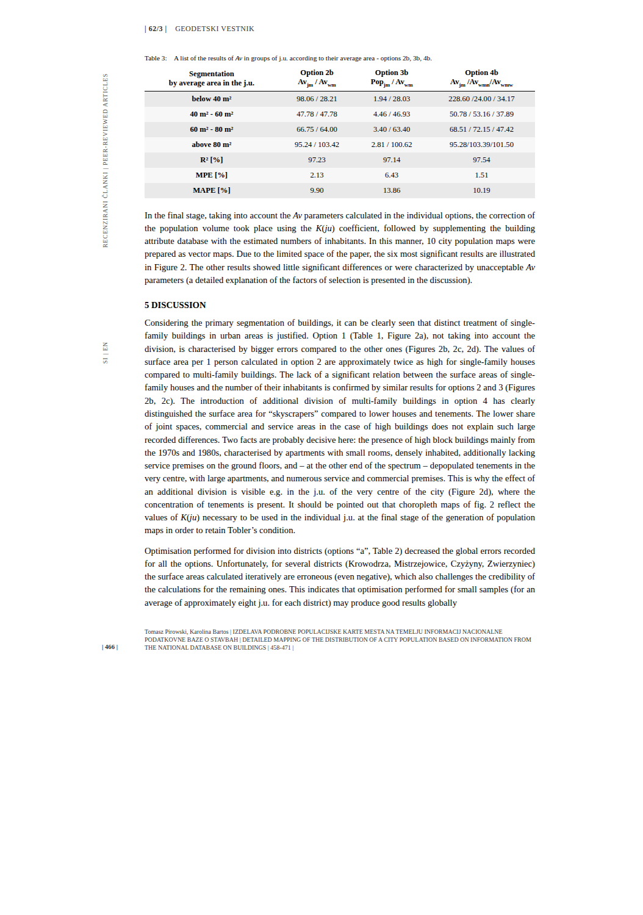| 62/3 | GEODETSKI VESTNIK
RECENZIRANI ČLANKI | PEER-REVIEWED ARTICLES
SI | EN
Table 3: A list of the results of Av in groups of j.u. according to their average area - options 2b, 3b, 4b.
| Segmentation by average area in the j.u. | Option 2b Av jm / Av wm | Option 3b Pop jm / Av wm | Option 4b Av jm /Av wmn /Av wmw |
| --- | --- | --- | --- |
| below 40 m² | 98.06 / 28.21 | 1.94 / 28.03 | 228.60 /24.00 / 34.17 |
| 40 m² - 60 m² | 47.78 / 47.78 | 4.46 / 46.93 | 50.78 / 53.16 / 37.89 |
| 60 m² - 80 m² | 66.75 / 64.00 | 3.40 / 63.40 | 68.51 / 72.15 / 47.42 |
| above 80 m² | 95.24 / 103.42 | 2.81 / 100.62 | 95.28/103.39/101.50 |
| R² [%] | 97.23 | 97.14 | 97.54 |
| MPE [%] | 2.13 | 6.43 | 1.51 |
| MAPE [%] | 9.90 | 13.86 | 10.19 |
In the final stage, taking into account the Av parameters calculated in the individual options, the correction of the population volume took place using the K(ju) coefficient, followed by supplementing the building attribute database with the estimated numbers of inhabitants. In this manner, 10 city population maps were prepared as vector maps. Due to the limited space of the paper, the six most significant results are illustrated in Figure 2. The other results showed little significant differences or were characterized by unacceptable Av parameters (a detailed explanation of the factors of selection is presented in the discussion).
5 DISCUSSION
Considering the primary segmentation of buildings, it can be clearly seen that distinct treatment of single-family buildings in urban areas is justified. Option 1 (Table 1, Figure 2a), not taking into account the division, is characterised by bigger errors compared to the other ones (Figures 2b, 2c, 2d). The values of surface area per 1 person calculated in option 2 are approximately twice as high for single-family houses compared to multi-family buildings. The lack of a significant relation between the surface areas of single-family houses and the number of their inhabitants is confirmed by similar results for options 2 and 3 (Figures 2b, 2c). The introduction of additional division of multi-family buildings in option 4 has clearly distinguished the surface area for “skyscrapers” compared to lower houses and tenements. The lower share of joint spaces, commercial and service areas in the case of high buildings does not explain such large recorded differences. Two facts are probably decisive here: the presence of high block buildings mainly from the 1970s and 1980s, characterised by apartments with small rooms, densely inhabited, additionally lacking service premises on the ground floors, and – at the other end of the spectrum – depopulated tenements in the very centre, with large apartments, and numerous service and commercial premises. This is why the effect of an additional division is visible e.g. in the j.u. of the very centre of the city (Figure 2d), where the concentration of tenements is present. It should be pointed out that choropleth maps of fig. 2 reflect the values of K(ju) necessary to be used in the individual j.u. at the final stage of the generation of population maps in order to retain Tobler’s condition.
Optimisation performed for division into districts (options “a”, Table 2) decreased the global errors recorded for all the options. Unfortunately, for several districts (Krowodrza, Mistrzejowice, Czyżyny, Zwierzyniec) the surface areas calculated iteratively are erroneous (even negative), which also challenges the credibility of the calculations for the remaining ones. This indicates that optimisation performed for small samples (for an average of approximately eight j.u. for each district) may produce good results globally
| 466 | Tomasz Pirowski, Karolina Bartos | IZDELAVA PODROBNE POPULACIJSKE KARTE MESTA NA TEMELJU INFORMACIJ NACIONALNE PODATKOVNE BAZE O STAVBAH | DETAILED MAPPING OF THE DISTRIBUTION OF A CITY POPULATION BASED ON INFORMATION FROM THE NATIONAL DATABASE ON BUILDINGS | 458-471 |